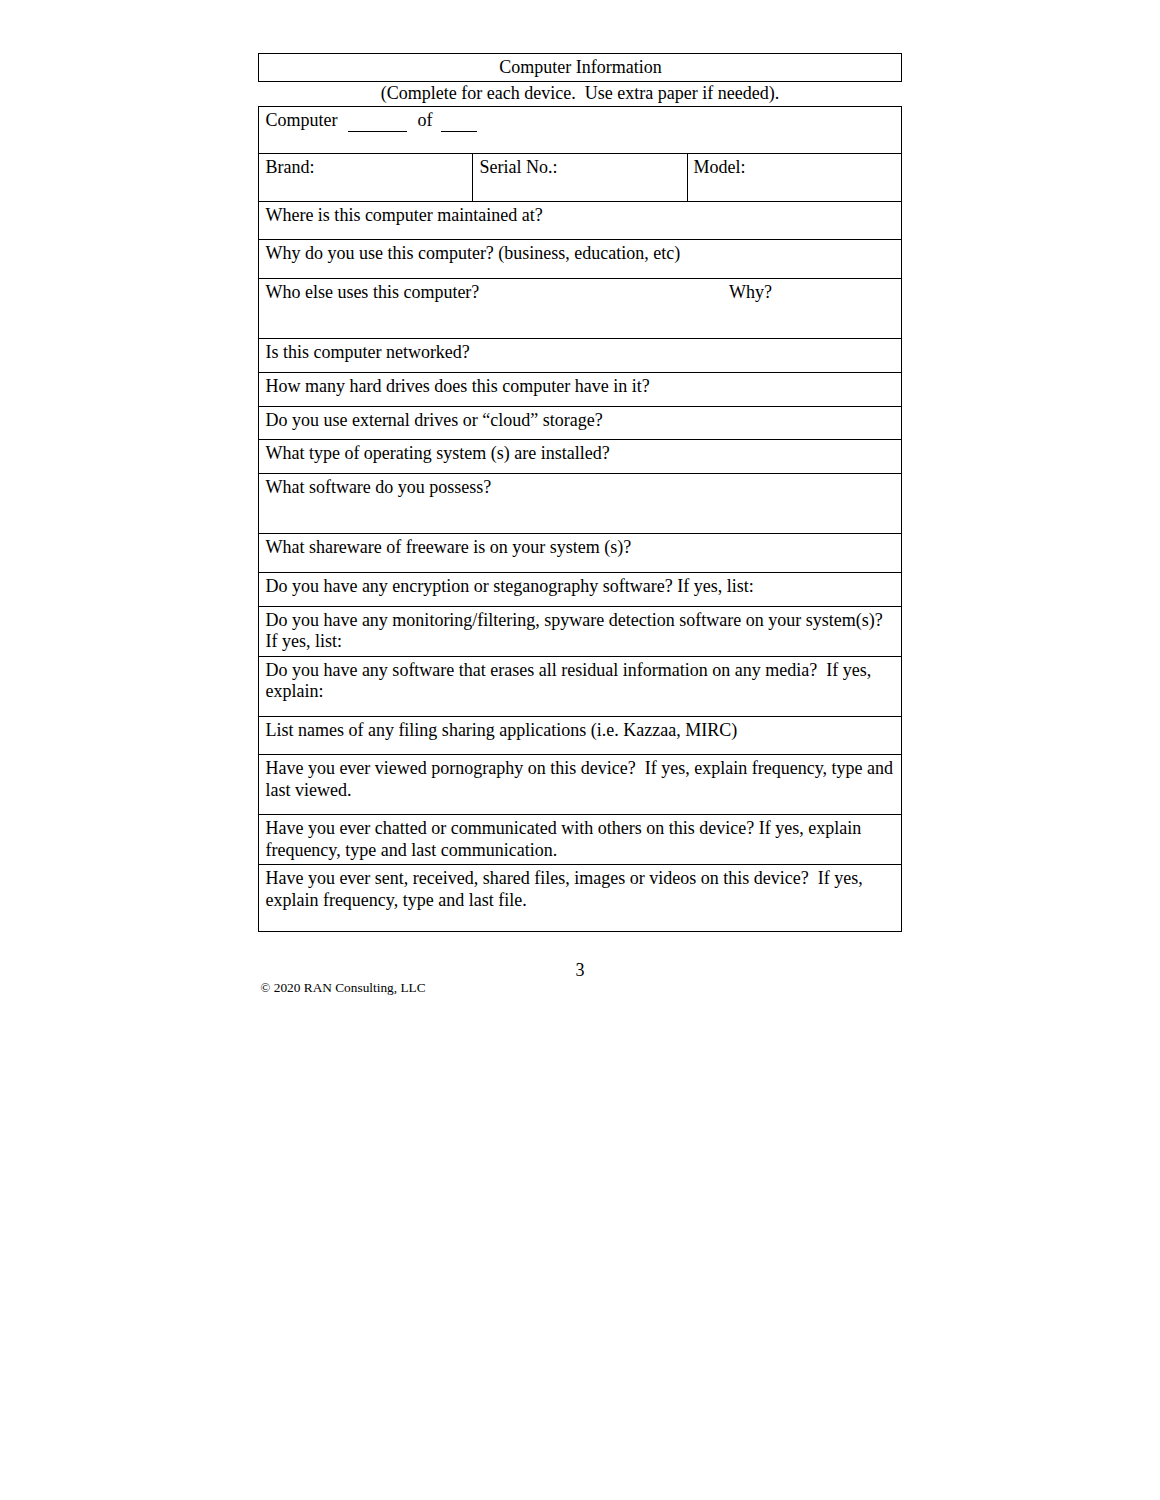| Computer Information |
(Complete for each device. Use extra paper if needed).
| Computer of |
| Brand: | Serial No.: | Model: |
| Where is this computer maintained at? |
| Why do you use this computer? (business, education, etc) |
| Who else uses this computer? Why? |
| Is this computer networked? |
| How many hard drives does this computer have in it? |
| Do you use external drives or “cloud” storage? |
| What type of operating system (s) are installed? |
| What software do you possess? |
| What shareware of freeware is on your system (s)? |
| Do you have any encryption or steganography software? If yes, list: |
| Do you have any monitoring/filtering, spyware detection software on your system(s)? If yes, list: |
| Do you have any software that erases all residual information on any media? If yes, explain: |
| List names of any filing sharing applications (i.e. Kazzaa, MIRC) |
| Have you ever viewed pornography on this device? If yes, explain frequency, type and last viewed. |
| Have you ever chatted or communicated with others on this device? If yes, explain frequency, type and last communication. |
| Have you ever sent, received, shared files, images or videos on this device? If yes, explain frequency, type and last file. |
3
© 2020 RAN Consulting, LLC